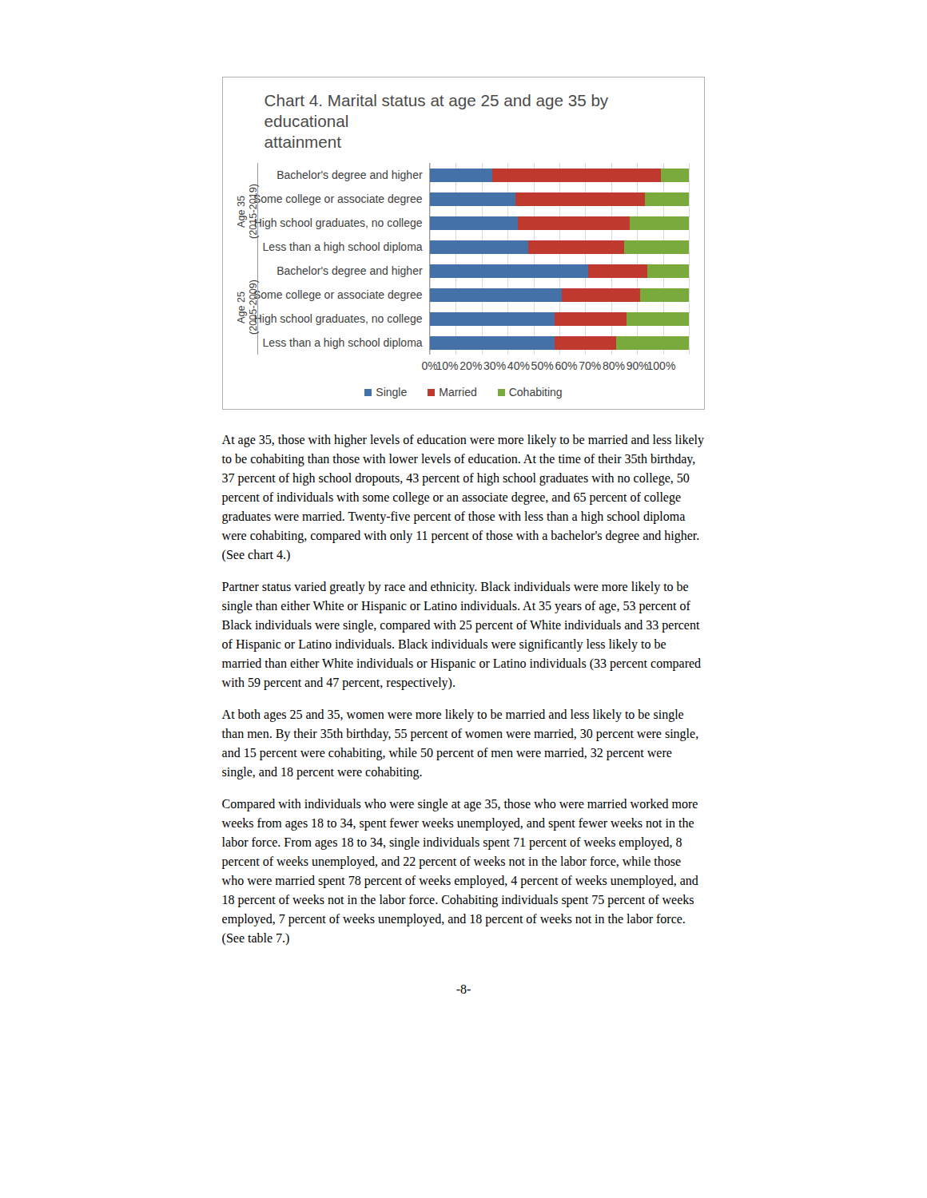Chart 4. Marital status at age 25 and age 35 by educational
attainment
Age 35
(2015-2019)
Bachelor's degree and higher
Some college or associate degree
High school graduates, no college
Less than a high school diploma
Age 25
(2005-2009)
Bachelor's degree and higher
Some college or associate degree
High school graduates, no college
Less than a high school diploma
0% 10% 20% 30% 40% 50% 60% 70% 80% 90% 100%
Single
Married
Cohabiting
At age 35, those with higher levels of education were more likely to be married and less likely to be cohabiting than those with lower levels of education. At the time of their 35th birthday, 37 percent of high school dropouts, 43 percent of high school graduates with no college, 50 percent of individuals with some college or an associate degree, and 65 percent of college graduates were married. Twenty-five percent of those with less than a high school diploma were cohabiting, compared with only 11 percent of those with a bachelor's degree and higher. (See chart 4.)
Partner status varied greatly by race and ethnicity. Black individuals were more likely to be single than either White or Hispanic or Latino individuals. At 35 years of age, 53 percent of Black individuals were single, compared with 25 percent of White individuals and 33 percent of Hispanic or Latino individuals. Black individuals were significantly less likely to be married than either White individuals or Hispanic or Latino individuals (33 percent compared with 59 percent and 47 percent, respectively).
At both ages 25 and 35, women were more likely to be married and less likely to be single than men. By their 35th birthday, 55 percent of women were married, 30 percent were single, and 15 percent were cohabiting, while 50 percent of men were married, 32 percent were single, and 18 percent were cohabiting.
Compared with individuals who were single at age 35, those who were married worked more weeks from ages 18 to 34, spent fewer weeks unemployed, and spent fewer weeks not in the labor force. From ages 18 to 34, single individuals spent 71 percent of weeks employed, 8 percent of weeks unemployed, and 22 percent of weeks not in the labor force, while those who were married spent 78 percent of weeks employed, 4 percent of weeks unemployed, and 18 percent of weeks not in the labor force. Cohabiting individuals spent 75 percent of weeks employed, 7 percent of weeks unemployed, and 18 percent of weeks not in the labor force. (See table 7.)
-8-